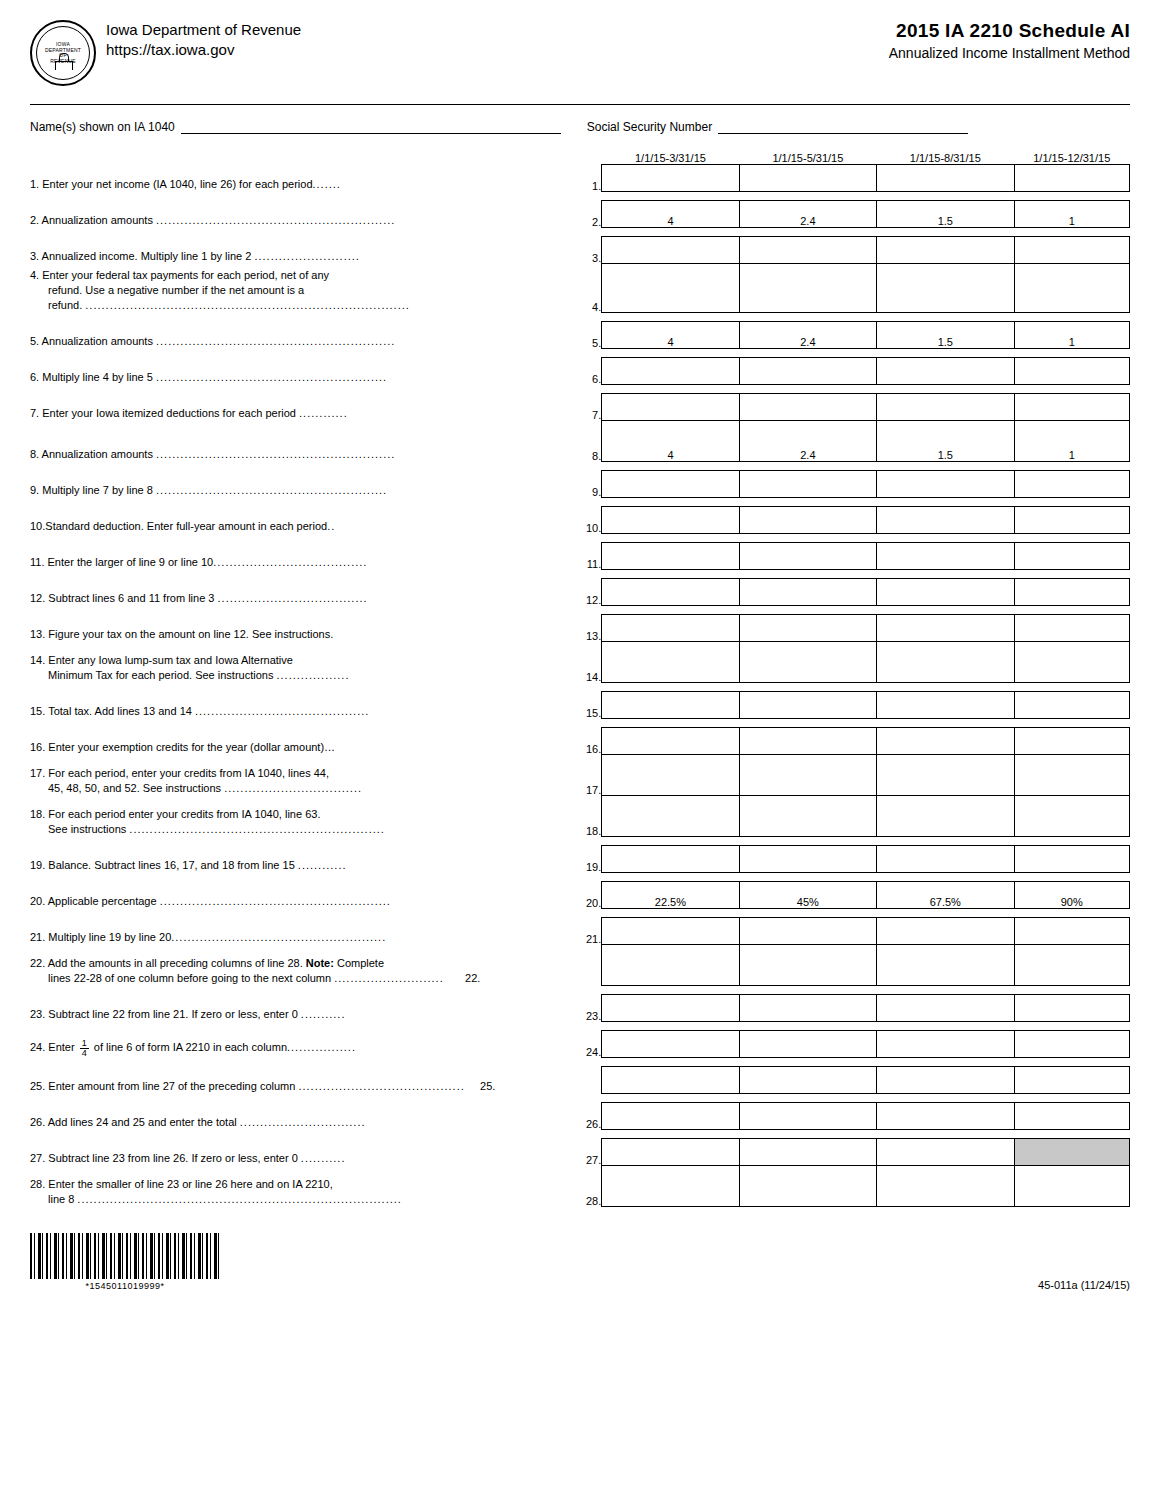IOWA
DEPARTMENT
OF
REVENUE
Iowa Department of Revenue
https://tax.iowa.gov
2015 IA 2210 Schedule AI
Annualized Income Installment Method
Name(s) shown on IA 1040 Social Security Number
| | | 1/1/15-3/31/15 | 1/1/15-5/31/15 | 1/1/15-8/31/15 | 1/1/15-12/31/15 |
| 1. Enter your net income (IA 1040, line 26) for each period ....... | 1. | | | | |
| 2. Annualization amounts ........................................................... | 2. | 4 | 2.4 | 1.5 | 1 |
| 3. Annualized income. Multiply line 1 by line 2 .......................... | 3. | | | | |
| 4. Enter your federal tax payments for each period, net of any refund. Use a negative number if the net amount is a refund. ................................................................................ | 4. | | | | |
| 5. Annualization amounts ........................................................... | 5. | 4 | 2.4 | 1.5 | 1 |
| 6. Multiply line 4 by line 5 ......................................................... | 6. | | | | |
| 7. Enter your Iowa itemized deductions for each period ............ | 7. | | | | |
| 8. Annualization amounts ........................................................... | 8. | 4 | 2.4 | 1.5 | 1 |
| 9. Multiply line 7 by line 8 ......................................................... | 9. | | | | |
| 10.Standard deduction. Enter full-year amount in each period .. | 10. | | | | |
| 11. Enter the larger of line 9 or line 10 ...................................... | 11. | | | | |
| 12. Subtract lines 6 and 11 from line 3 ..................................... | 12. | | | | |
| 13. Figure your tax on the amount on line 12. See instructions . | 13. | | | | |
| 14. Enter any Iowa lump-sum tax and Iowa Alternative Minimum Tax for each period. See instructions .................. | 14. | | | | |
| 15. Total tax. Add lines 13 and 14 ........................................... | 15. | | | | |
| 16. Enter your exemption credits for the year (dollar amount) … | 16. | | | | |
| 17. For each period, enter your credits from IA 1040, lines 44, 45, 48, 50, and 52. See instructions .................................. | 17. | | | | |
| 18. For each period enter your credits from IA 1040, line 63. See instructions ............................................................... | 18. | | | | |
| 19. Balance. Subtract lines 16, 17, and 18 from line 15 ............ | 19. | | | | |
| 20. Applicable percentage ......................................................... | 20. | 22.5% | 45% | 67.5% | 90% |
| 21. Multiply line 19 by line 20 ..................................................... | 21. | | | | |
| 22. Add the amounts in all preceding columns of line 28. Note: Complete lines 22-28 of one column before going to the next column ........................... 22. | | | | |
| 23. Subtract line 22 from line 21. If zero or less, enter 0 ........... | 23. | | | | |
| 24. Enter 1 4 of line 6 of form IA 2210 in each column ................. | 24. | | | | |
| 25. Enter amount from line 27 of the preceding column ......................................... 25. | | | | |
| 26. Add lines 24 and 25 and enter the total ............................... | 26. | | | | |
| 27. Subtract line 23 from line 26. If zero or less, enter 0 ........... | 27. | | | | |
| 28. Enter the smaller of line 23 or line 26 here and on IA 2210, line 8 ................................................................................ | 28. | | | | |
*1545011019999*
45-011a (11/24/15)